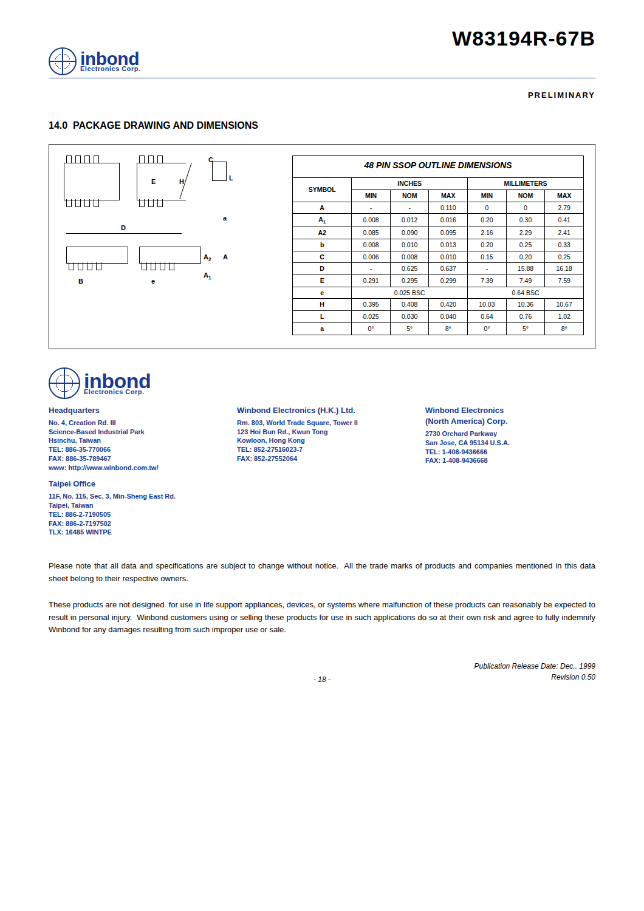W83194R-67B
inbond Electronics Corp.
PRELIMINARY
14.0 PACKAGE DRAWING AND DIMENSIONS
E H
C L a
D
B
e A2 A A1
48 PIN SSOP OUTLINE DIMENSIONS
| SYMBOL | INCHES | MILLIMETERS |
| --- | --- | --- |
| MIN | NOM | MAX | MIN | NOM | MAX |
| A | - | - | 0.110 | 0 | 0 | 2.79 |
| A 1 | 0.008 | 0.012 | 0.016 | 0.20 | 0.30 | 0.41 |
| A2 | 0.085 | 0.090 | 0.095 | 2.16 | 2.29 | 2.41 |
| b | 0.008 | 0.010 | 0.013 | 0.20 | 0.25 | 0.33 |
| C | 0.006 | 0.008 | 0.010 | 0.15 | 0.20 | 0.25 |
| D | - | 0.625 | 0.637 | - | 15.88 | 16.18 |
| E | 0.291 | 0.295 | 0.299 | 7.39 | 7.49 | 7.59 |
| e | 0.025 BSC | 0.64 BSC |
| H | 0.395 | 0.408 | 0.420 | 10.03 | 10.36 | 10.67 |
| L | 0.025 | 0.030 | 0.040 | 0.64 | 0.76 | 1.02 |
| a | 0° | 5° | 8° | 0° | 5° | 8° |
inbond Electronics Corp.
Headquarters
No. 4, Creation Rd. III
Science-Based Industrial Park
Hsinchu, Taiwan
TEL: 886-35-770066
FAX: 886-35-789467
www: http://www.winbond.com.tw/
Taipei Office
11F, No. 115, Sec. 3, Min-Sheng East Rd.
Taipei, Taiwan
TEL: 886-2-7190505
FAX: 886-2-7197502
TLX: 16485 WINTPE
Winbond Electronics (H.K.) Ltd.
Rm. 803, World Trade Square, Tower II
123 Hoi Bun Rd., Kwun Tong
Kowloon, Hong Kong
TEL: 852-27516023-7
FAX: 852-27552064
Winbond Electronics
(North America) Corp.
2730 Orchard Parkway
San Jose, CA 95134 U.S.A.
TEL: 1-408-9436666
FAX: 1-408-9436668
Please note that all data and specifications are subject to change without notice. All the trade marks of products and companies mentioned in this data sheet belong to their respective owners.
These products are not designed for use in life support appliances, devices, or systems where malfunction of these products can reasonably be expected to result in personal injury. Winbond customers using or selling these products for use in such applications do so at their own risk and agree to fully indemnify Winbond for any damages resulting from such improper use or sale.
Publication Release Date: Dec.. 1999
Revision 0.50
- 18 -